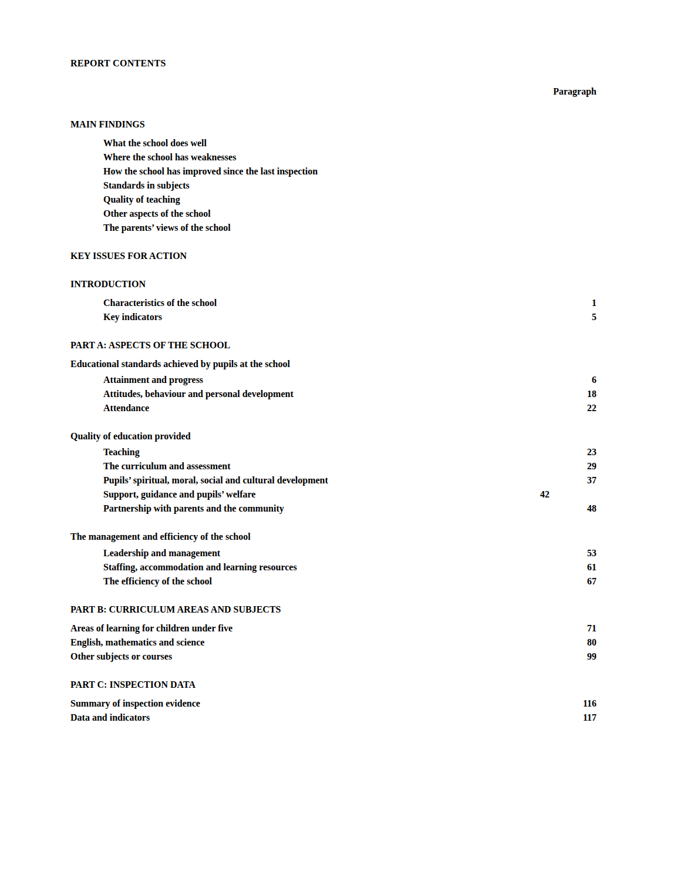REPORT CONTENTS
Paragraph
MAIN FINDINGS
What the school does well
Where the school has weaknesses
How the school has improved since the last inspection
Standards in subjects
Quality of teaching
Other aspects of the school
The parents’ views of the school
KEY ISSUES FOR ACTION
INTRODUCTION
| Characteristics of the school | 1 |
| Key indicators | 5 |
PART A: ASPECTS OF THE SCHOOL
Educational standards achieved by pupils at the school
| Attainment and progress | 6 |
| Attitudes, behaviour and personal development | 18 |
| Attendance | 22 |
Quality of education provided
| Teaching | 23 |
| The curriculum and assessment | 29 |
| Pupils’ spiritual, moral, social and cultural development | 37 |
| Support, guidance and pupils’ welfare | 42 |
| Partnership with parents and the community | 48 |
The management and efficiency of the school
| Leadership and management | 53 |
| Staffing, accommodation and learning resources | 61 |
| The efficiency of the school | 67 |
PART B: CURRICULUM AREAS AND SUBJECTS
| Areas of learning for children under five | 71 |
| English, mathematics and science | 80 |
| Other subjects or courses | 99 |
PART C: INSPECTION DATA
| Summary of inspection evidence | 116 |
| Data and indicators | 117 |